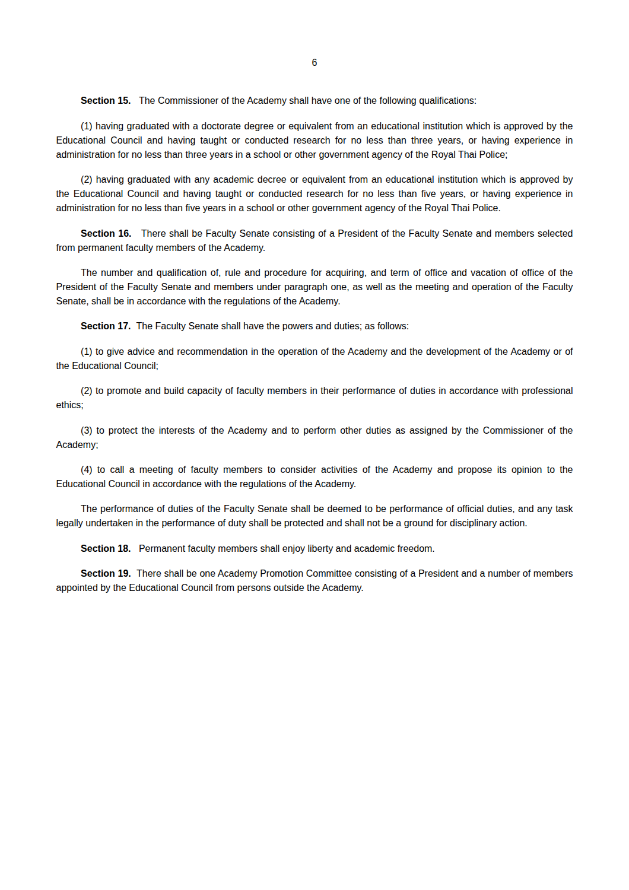6
Section 15. The Commissioner of the Academy shall have one of the following qualifications:
(1) having graduated with a doctorate degree or equivalent from an educational institution which is approved by the Educational Council and having taught or conducted research for no less than three years, or having experience in administration for no less than three years in a school or other government agency of the Royal Thai Police;
(2) having graduated with any academic decree or equivalent from an educational institution which is approved by the Educational Council and having taught or conducted research for no less than five years, or having experience in administration for no less than five years in a school or other government agency of the Royal Thai Police.
Section 16. There shall be Faculty Senate consisting of a President of the Faculty Senate and members selected from permanent faculty members of the Academy.
The number and qualification of, rule and procedure for acquiring, and term of office and vacation of office of the President of the Faculty Senate and members under paragraph one, as well as the meeting and operation of the Faculty Senate, shall be in accordance with the regulations of the Academy.
Section 17. The Faculty Senate shall have the powers and duties; as follows:
(1) to give advice and recommendation in the operation of the Academy and the development of the Academy or of the Educational Council;
(2) to promote and build capacity of faculty members in their performance of duties in accordance with professional ethics;
(3) to protect the interests of the Academy and to perform other duties as assigned by the Commissioner of the Academy;
(4) to call a meeting of faculty members to consider activities of the Academy and propose its opinion to the Educational Council in accordance with the regulations of the Academy.
The performance of duties of the Faculty Senate shall be deemed to be performance of official duties, and any task legally undertaken in the performance of duty shall be protected and shall not be a ground for disciplinary action.
Section 18. Permanent faculty members shall enjoy liberty and academic freedom.
Section 19. There shall be one Academy Promotion Committee consisting of a President and a number of members appointed by the Educational Council from persons outside the Academy.